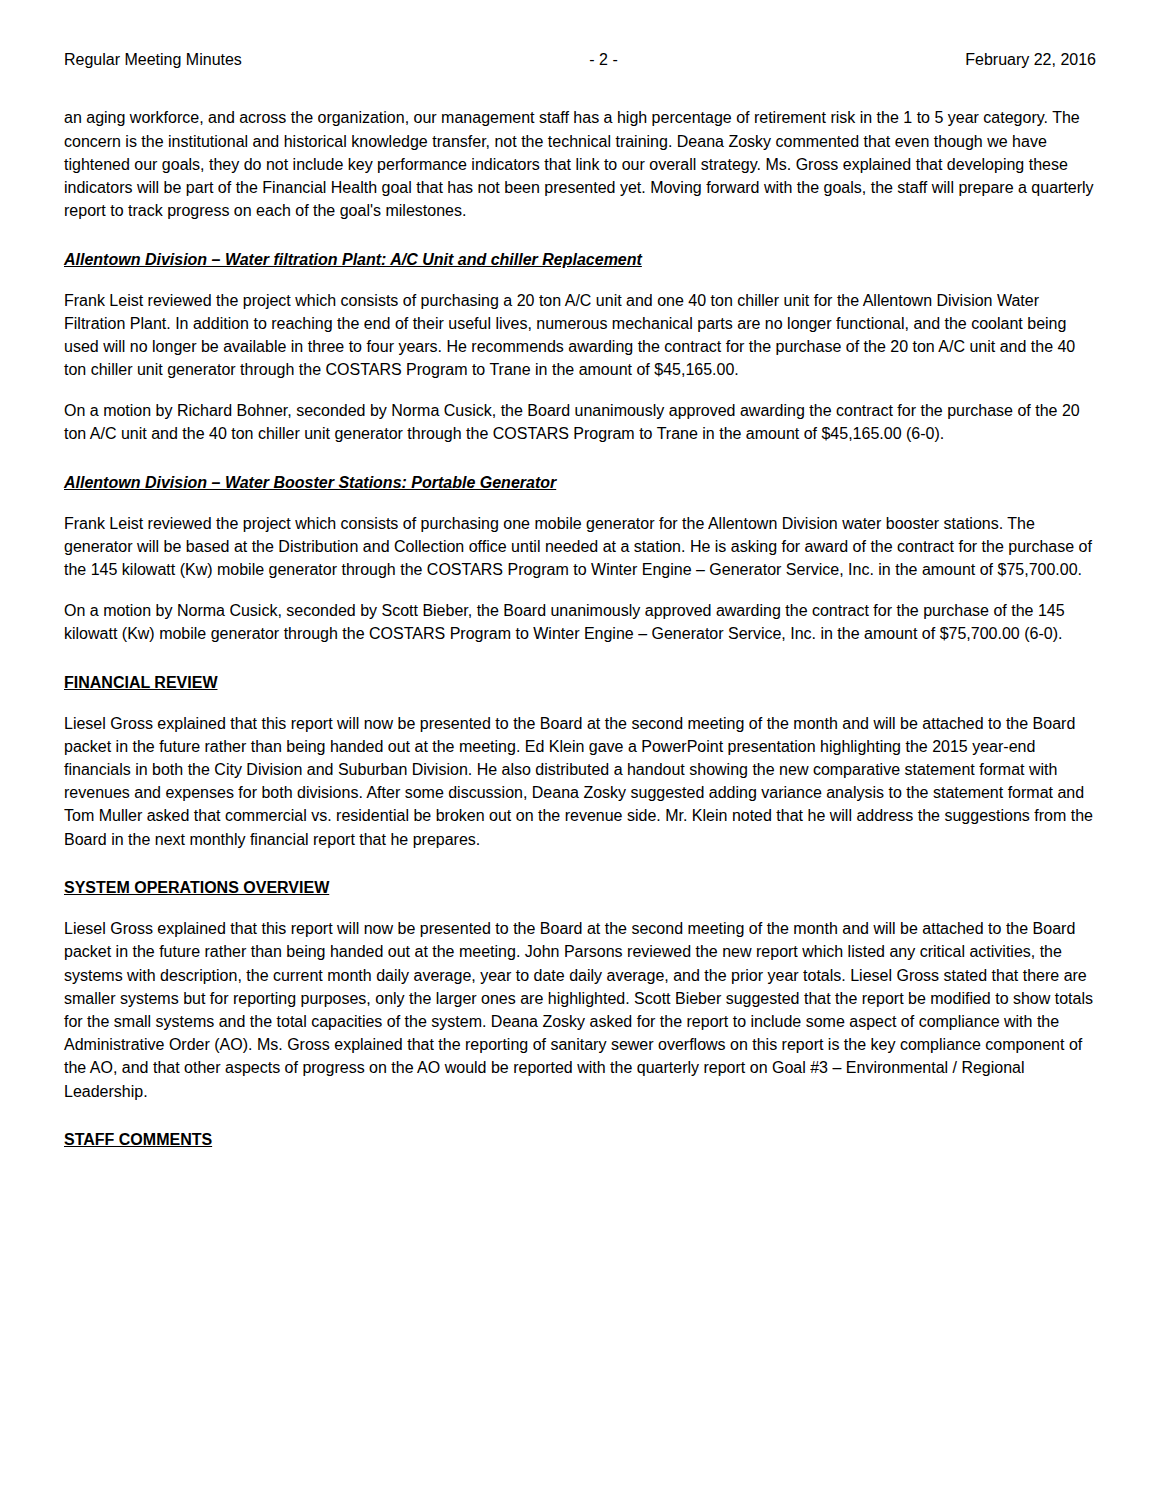Regular Meeting Minutes - 2 - February 22, 2016
an aging workforce, and across the organization, our management staff has a high percentage of retirement risk in the 1 to 5 year category. The concern is the institutional and historical knowledge transfer, not the technical training. Deana Zosky commented that even though we have tightened our goals, they do not include key performance indicators that link to our overall strategy. Ms. Gross explained that developing these indicators will be part of the Financial Health goal that has not been presented yet. Moving forward with the goals, the staff will prepare a quarterly report to track progress on each of the goal's milestones.
Allentown Division – Water filtration Plant: A/C Unit and chiller Replacement
Frank Leist reviewed the project which consists of purchasing a 20 ton A/C unit and one 40 ton chiller unit for the Allentown Division Water Filtration Plant. In addition to reaching the end of their useful lives, numerous mechanical parts are no longer functional, and the coolant being used will no longer be available in three to four years. He recommends awarding the contract for the purchase of the 20 ton A/C unit and the 40 ton chiller unit generator through the COSTARS Program to Trane in the amount of $45,165.00.
On a motion by Richard Bohner, seconded by Norma Cusick, the Board unanimously approved awarding the contract for the purchase of the 20 ton A/C unit and the 40 ton chiller unit generator through the COSTARS Program to Trane in the amount of $45,165.00 (6-0).
Allentown Division – Water Booster Stations: Portable Generator
Frank Leist reviewed the project which consists of purchasing one mobile generator for the Allentown Division water booster stations. The generator will be based at the Distribution and Collection office until needed at a station. He is asking for award of the contract for the purchase of the 145 kilowatt (Kw) mobile generator through the COSTARS Program to Winter Engine – Generator Service, Inc. in the amount of $75,700.00.
On a motion by Norma Cusick, seconded by Scott Bieber, the Board unanimously approved awarding the contract for the purchase of the 145 kilowatt (Kw) mobile generator through the COSTARS Program to Winter Engine – Generator Service, Inc. in the amount of $75,700.00 (6-0).
FINANCIAL REVIEW
Liesel Gross explained that this report will now be presented to the Board at the second meeting of the month and will be attached to the Board packet in the future rather than being handed out at the meeting. Ed Klein gave a PowerPoint presentation highlighting the 2015 year-end financials in both the City Division and Suburban Division. He also distributed a handout showing the new comparative statement format with revenues and expenses for both divisions. After some discussion, Deana Zosky suggested adding variance analysis to the statement format and Tom Muller asked that commercial vs. residential be broken out on the revenue side. Mr. Klein noted that he will address the suggestions from the Board in the next monthly financial report that he prepares.
SYSTEM OPERATIONS OVERVIEW
Liesel Gross explained that this report will now be presented to the Board at the second meeting of the month and will be attached to the Board packet in the future rather than being handed out at the meeting. John Parsons reviewed the new report which listed any critical activities, the systems with description, the current month daily average, year to date daily average, and the prior year totals. Liesel Gross stated that there are smaller systems but for reporting purposes, only the larger ones are highlighted. Scott Bieber suggested that the report be modified to show totals for the small systems and the total capacities of the system. Deana Zosky asked for the report to include some aspect of compliance with the Administrative Order (AO). Ms. Gross explained that the reporting of sanitary sewer overflows on this report is the key compliance component of the AO, and that other aspects of progress on the AO would be reported with the quarterly report on Goal #3 – Environmental / Regional Leadership.
STAFF COMMENTS